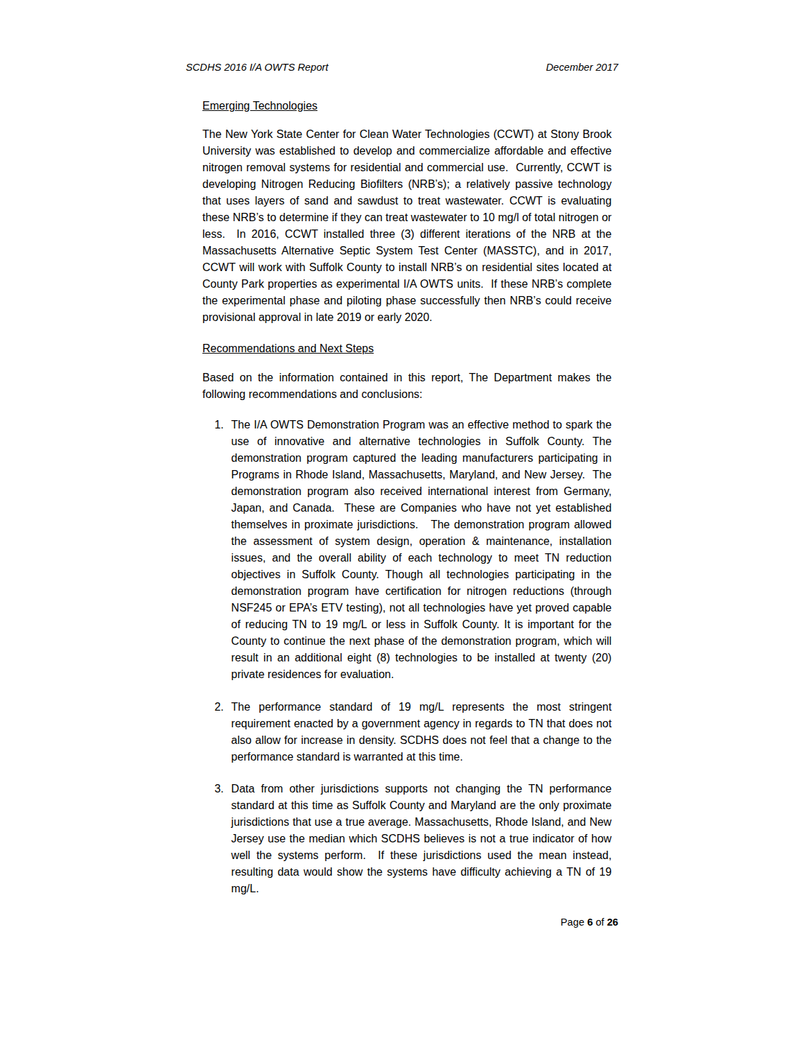SCDHS 2016 I/A OWTS Report December 2017
Emerging Technologies
The New York State Center for Clean Water Technologies (CCWT) at Stony Brook University was established to develop and commercialize affordable and effective nitrogen removal systems for residential and commercial use. Currently, CCWT is developing Nitrogen Reducing Biofilters (NRB’s); a relatively passive technology that uses layers of sand and sawdust to treat wastewater. CCWT is evaluating these NRB’s to determine if they can treat wastewater to 10 mg/l of total nitrogen or less. In 2016, CCWT installed three (3) different iterations of the NRB at the Massachusetts Alternative Septic System Test Center (MASSTC), and in 2017, CCWT will work with Suffolk County to install NRB’s on residential sites located at County Park properties as experimental I/A OWTS units. If these NRB’s complete the experimental phase and piloting phase successfully then NRB’s could receive provisional approval in late 2019 or early 2020.
Recommendations and Next Steps
Based on the information contained in this report, The Department makes the following recommendations and conclusions:
The I/A OWTS Demonstration Program was an effective method to spark the use of innovative and alternative technologies in Suffolk County. The demonstration program captured the leading manufacturers participating in Programs in Rhode Island, Massachusetts, Maryland, and New Jersey. The demonstration program also received international interest from Germany, Japan, and Canada. These are Companies who have not yet established themselves in proximate jurisdictions. The demonstration program allowed the assessment of system design, operation & maintenance, installation issues, and the overall ability of each technology to meet TN reduction objectives in Suffolk County. Though all technologies participating in the demonstration program have certification for nitrogen reductions (through NSF245 or EPA’s ETV testing), not all technologies have yet proved capable of reducing TN to 19 mg/L or less in Suffolk County. It is important for the County to continue the next phase of the demonstration program, which will result in an additional eight (8) technologies to be installed at twenty (20) private residences for evaluation.
The performance standard of 19 mg/L represents the most stringent requirement enacted by a government agency in regards to TN that does not also allow for increase in density. SCDHS does not feel that a change to the performance standard is warranted at this time.
Data from other jurisdictions supports not changing the TN performance standard at this time as Suffolk County and Maryland are the only proximate jurisdictions that use a true average. Massachusetts, Rhode Island, and New Jersey use the median which SCDHS believes is not a true indicator of how well the systems perform. If these jurisdictions used the mean instead, resulting data would show the systems have difficulty achieving a TN of 19 mg/L.
Page 6 of 26